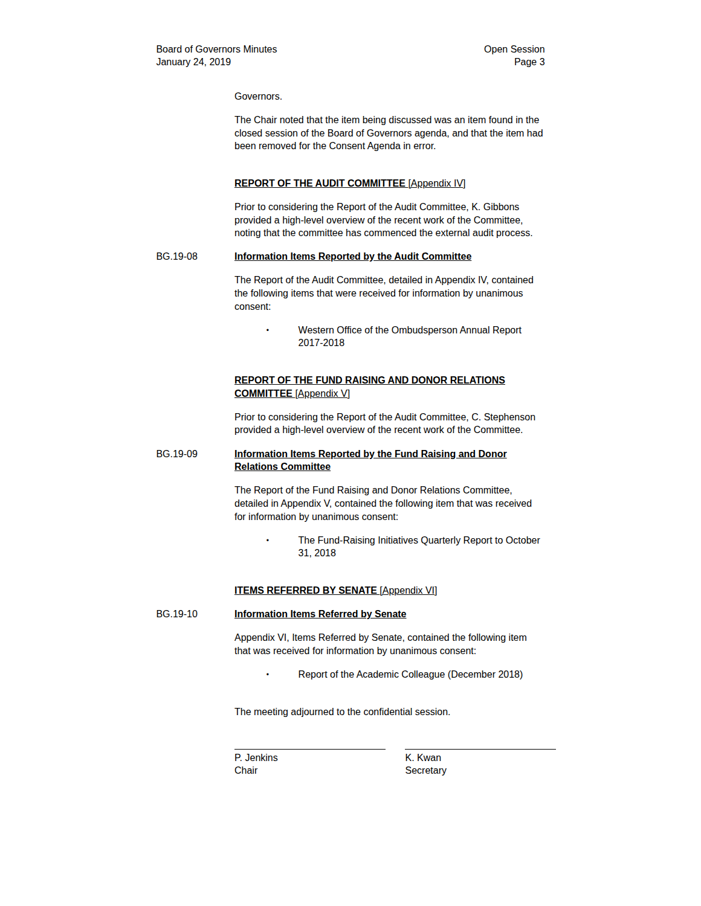Board of Governors Minutes
January 24, 2019
Open Session
Page 3
Governors.
The Chair noted that the item being discussed was an item found in the closed session of the Board of Governors agenda, and that the item had been removed for the Consent Agenda in error.
REPORT OF THE AUDIT COMMITTEE [Appendix IV]
Prior to considering the Report of the Audit Committee, K. Gibbons provided a high-level overview of the recent work of the Committee, noting that the committee has commenced the external audit process.
BG.19-08
Information Items Reported by the Audit Committee
The Report of the Audit Committee, detailed in Appendix IV, contained the following items that were received for information by unanimous consent:
Western Office of the Ombudsperson Annual Report 2017-2018
REPORT OF THE FUND RAISING AND DONOR RELATIONS COMMITTEE [Appendix V]
Prior to considering the Report of the Audit Committee, C. Stephenson provided a high-level overview of the recent work of the Committee.
BG.19-09
Information Items Reported by the Fund Raising and Donor Relations Committee
The Report of the Fund Raising and Donor Relations Committee, detailed in Appendix V, contained the following item that was received for information by unanimous consent:
The Fund-Raising Initiatives Quarterly Report to October 31, 2018
ITEMS REFERRED BY SENATE [Appendix VI]
BG.19-10
Information Items Referred by Senate
Appendix VI, Items Referred by Senate, contained the following item that was received for information by unanimous consent:
Report of the Academic Colleague (December 2018)
The meeting adjourned to the confidential session.
P. Jenkins
Chair
K. Kwan
Secretary